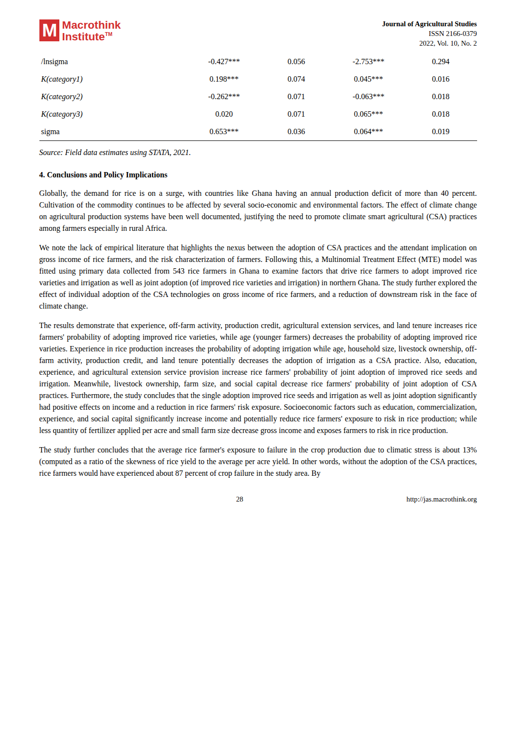M
Macrothink InstituteTM
Journal of Agricultural Studies
ISSN 2166-0379
2022, Vol. 10, No. 2
| /lnsigma | -0.427*** | 0.056 | -2.753*** | 0.294 |
| K(category1) | 0.198*** | 0.074 | 0.045*** | 0.016 |
| K(category2) | -0.262*** | 0.071 | -0.063*** | 0.018 |
| K(category3) | 0.020 | 0.071 | 0.065*** | 0.018 |
| sigma | 0.653*** | 0.036 | 0.064*** | 0.019 |
Source: Field data estimates using STATA, 2021.
4. Conclusions and Policy Implications
Globally, the demand for rice is on a surge, with countries like Ghana having an annual production deficit of more than 40 percent. Cultivation of the commodity continues to be affected by several socio-economic and environmental factors. The effect of climate change on agricultural production systems have been well documented, justifying the need to promote climate smart agricultural (CSA) practices among farmers especially in rural Africa.
We note the lack of empirical literature that highlights the nexus between the adoption of CSA practices and the attendant implication on gross income of rice farmers, and the risk characterization of farmers. Following this, a Multinomial Treatment Effect (MTE) model was fitted using primary data collected from 543 rice farmers in Ghana to examine factors that drive rice farmers to adopt improved rice varieties and irrigation as well as joint adoption (of improved rice varieties and irrigation) in northern Ghana. The study further explored the effect of individual adoption of the CSA technologies on gross income of rice farmers, and a reduction of downstream risk in the face of climate change.
The results demonstrate that experience, off-farm activity, production credit, agricultural extension services, and land tenure increases rice farmers' probability of adopting improved rice varieties, while age (younger farmers) decreases the probability of adopting improved rice varieties. Experience in rice production increases the probability of adopting irrigation while age, household size, livestock ownership, off-farm activity, production credit, and land tenure potentially decreases the adoption of irrigation as a CSA practice. Also, education, experience, and agricultural extension service provision increase rice farmers' probability of joint adoption of improved rice seeds and irrigation. Meanwhile, livestock ownership, farm size, and social capital decrease rice farmers' probability of joint adoption of CSA practices. Furthermore, the study concludes that the single adoption improved rice seeds and irrigation as well as joint adoption significantly had positive effects on income and a reduction in rice farmers' risk exposure. Socioeconomic factors such as education, commercialization, experience, and social capital significantly increase income and potentially reduce rice farmers' exposure to risk in rice production; while less quantity of fertilizer applied per acre and small farm size decrease gross income and exposes farmers to risk in rice production.
The study further concludes that the average rice farmer's exposure to failure in the crop production due to climatic stress is about 13% (computed as a ratio of the skewness of rice yield to the average per acre yield. In other words, without the adoption of the CSA practices, rice farmers would have experienced about 87 percent of crop failure in the study area. By
28 http://jas.macrothink.org